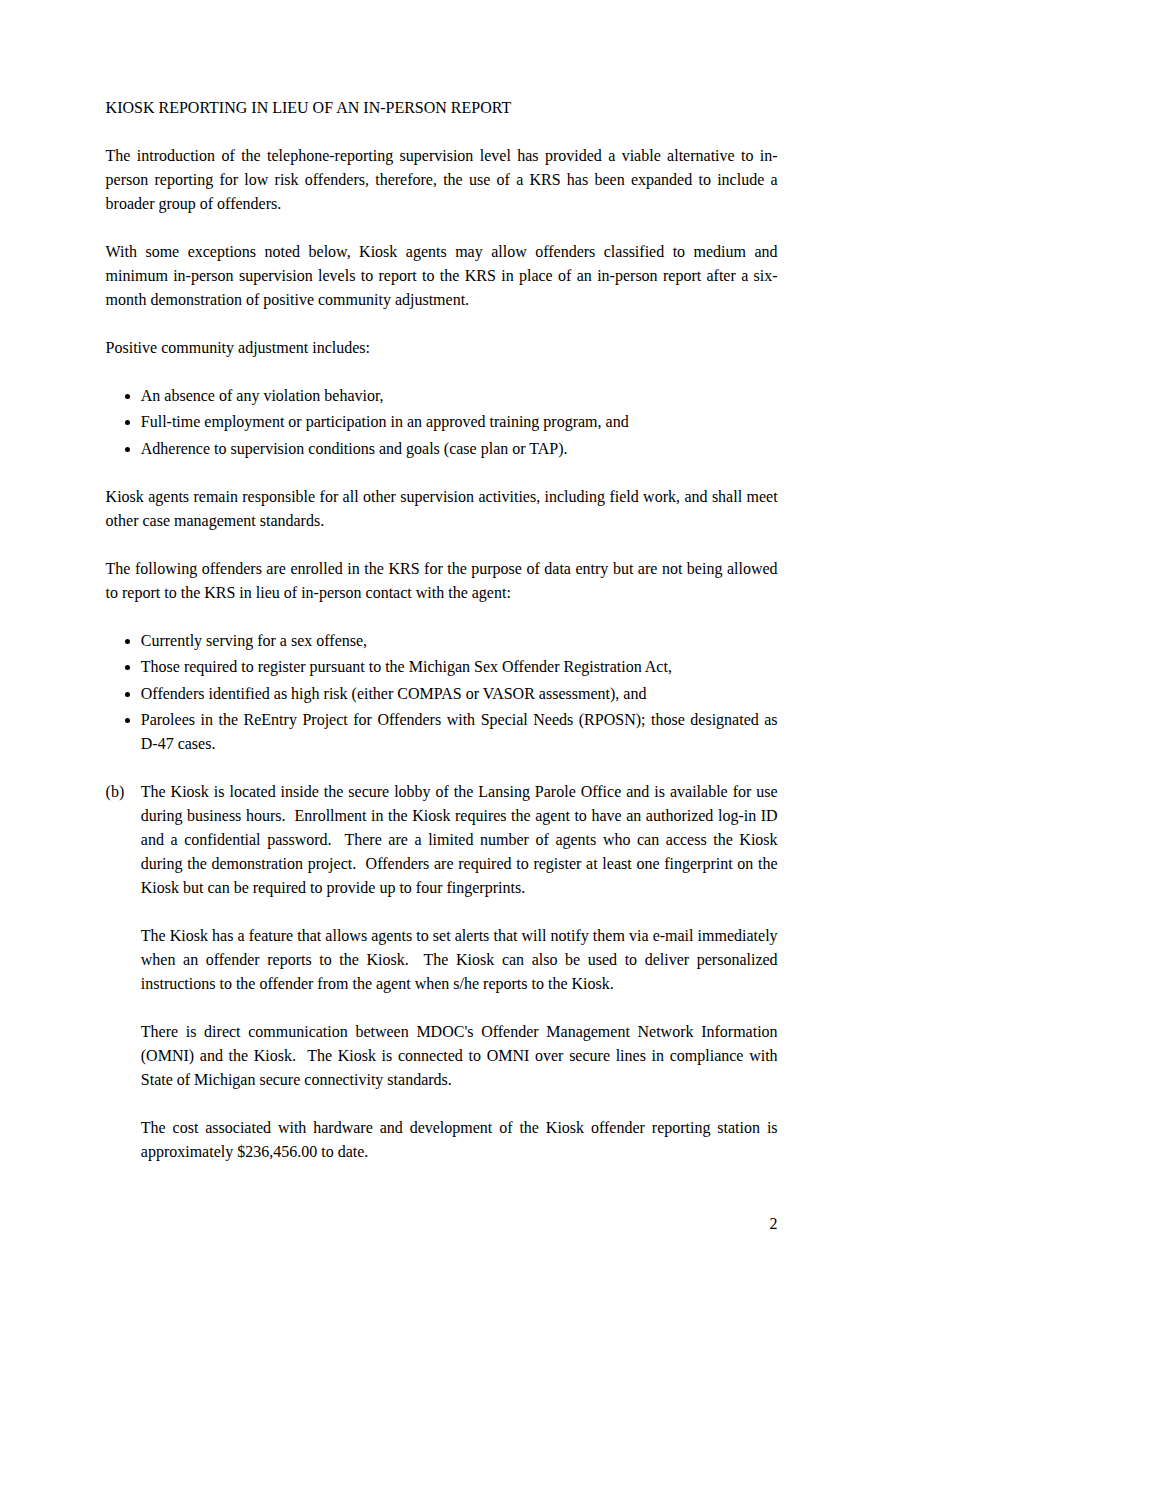Kiosk Reporting in Lieu of an In-Person Report
The introduction of the telephone-reporting supervision level has provided a viable alternative to in-person reporting for low risk offenders, therefore, the use of a KRS has been expanded to include a broader group of offenders.
With some exceptions noted below, Kiosk agents may allow offenders classified to medium and minimum in-person supervision levels to report to the KRS in place of an in-person report after a six-month demonstration of positive community adjustment.
Positive community adjustment includes:
An absence of any violation behavior,
Full-time employment or participation in an approved training program, and
Adherence to supervision conditions and goals (case plan or TAP).
Kiosk agents remain responsible for all other supervision activities, including field work, and shall meet other case management standards.
The following offenders are enrolled in the KRS for the purpose of data entry but are not being allowed to report to the KRS in lieu of in-person contact with the agent:
Currently serving for a sex offense,
Those required to register pursuant to the Michigan Sex Offender Registration Act,
Offenders identified as high risk (either COMPAS or VASOR assessment), and
Parolees in the ReEntry Project for Offenders with Special Needs (RPOSN); those designated as D-47 cases.
(b)
The Kiosk is located inside the secure lobby of the Lansing Parole Office and is available for use during business hours. Enrollment in the Kiosk requires the agent to have an authorized log-in ID and a confidential password. There are a limited number of agents who can access the Kiosk during the demonstration project. Offenders are required to register at least one fingerprint on the Kiosk but can be required to provide up to four fingerprints.
The Kiosk has a feature that allows agents to set alerts that will notify them via e-mail immediately when an offender reports to the Kiosk. The Kiosk can also be used to deliver personalized instructions to the offender from the agent when s/he reports to the Kiosk.
There is direct communication between MDOC's Offender Management Network Information (OMNI) and the Kiosk. The Kiosk is connected to OMNI over secure lines in compliance with State of Michigan secure connectivity standards.
The cost associated with hardware and development of the Kiosk offender reporting station is approximately $236,456.00 to date.
2